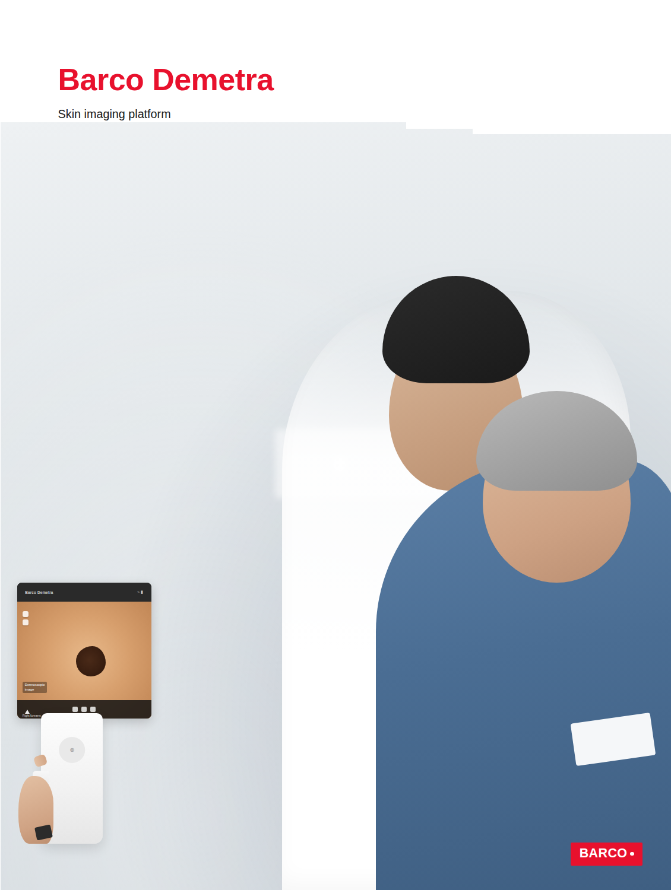Barco Demetra
Skin imaging platform
Barco Demetra ⌁ ▮
Dermoscopic
image
Right forearm
◎
BARCO